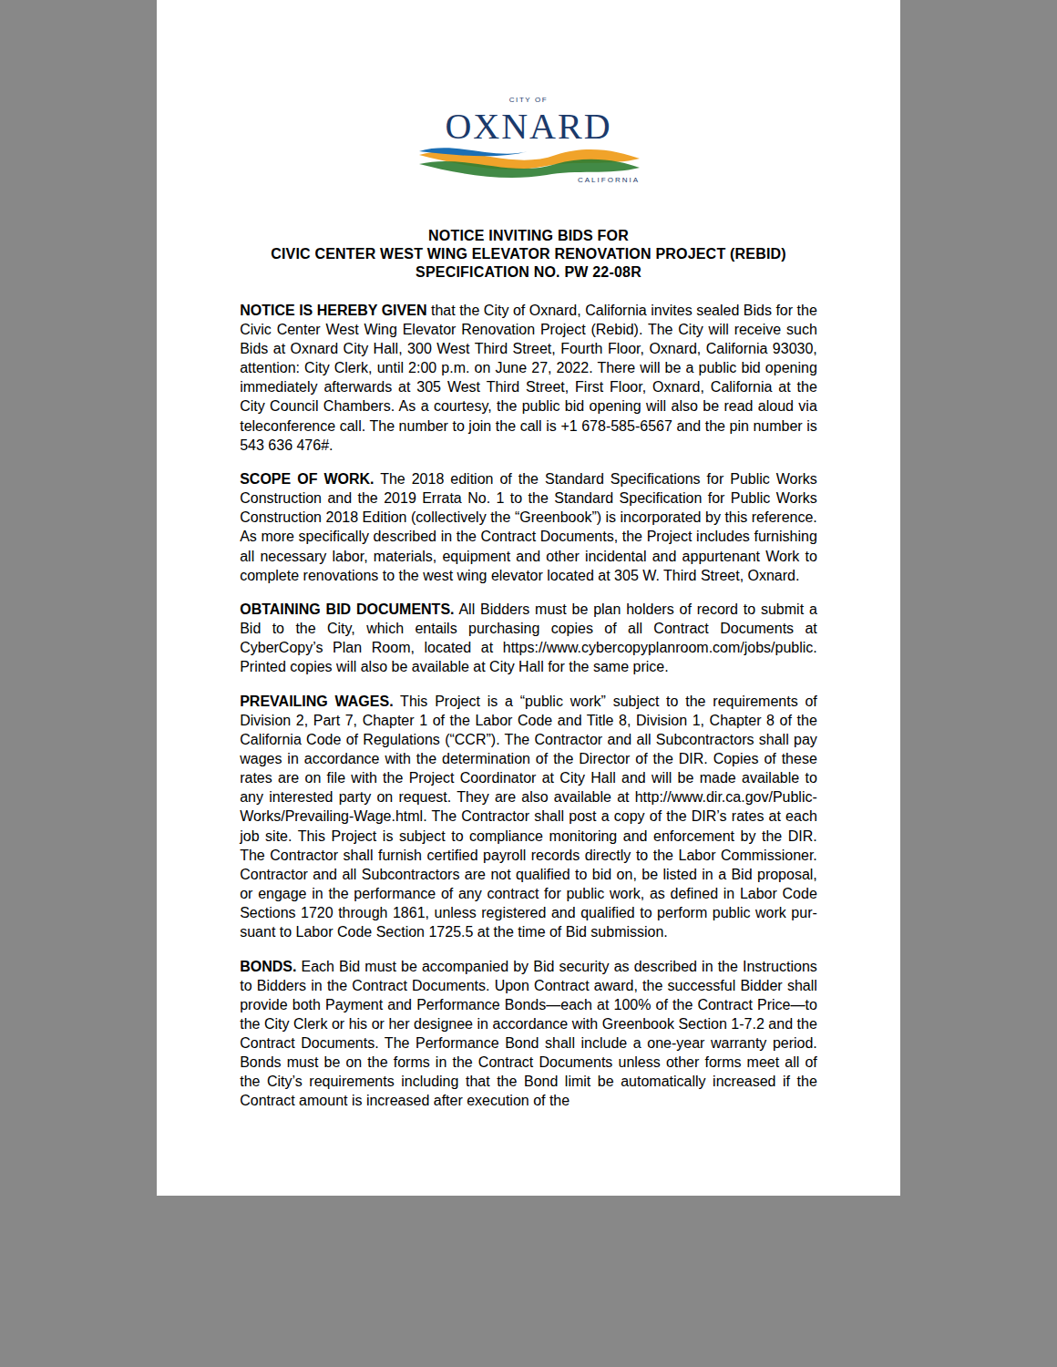CITY OF OXNARD CALIFORNIA
NOTICE INVITING BIDS FOR CIVIC CENTER WEST WING ELEVATOR RENOVATION PROJECT (REBID) SPECIFICATION NO. PW 22-08R
NOTICE IS HEREBY GIVEN that the City of Oxnard, California invites sealed Bids for the Civic Center West Wing Elevator Renovation Project (Rebid). The City will receive such Bids at Oxnard City Hall, 300 West Third Street, Fourth Floor, Oxnard, California 93030, attention: City Clerk, until 2:00 p.m. on June 27, 2022. There will be a public bid opening immediately afterwards at 305 West Third Street, First Floor, Oxnard, California at the City Council Chambers. As a courtesy, the public bid opening will also be read aloud via teleconference call. The number to join the call is +1 678-585-6567 and the pin number is 543 636 476#.
SCOPE OF WORK. The 2018 edition of the Standard Specifications for Public Works Construction and the 2019 Errata No. 1 to the Standard Specification for Public Works Construction 2018 Edition (collectively the “Greenbook”) is incorporated by this reference. As more specifically described in the Contract Documents, the Project includes furnishing all necessary labor, materials, equipment and other incidental and appurtenant Work to complete renovations to the west wing elevator located at 305 W. Third Street, Oxnard.
OBTAINING BID DOCUMENTS. All Bidders must be plan holders of record to submit a Bid to the City, which entails purchasing copies of all Contract Documents at CyberCopy’s Plan Room, located at https://www.cybercopyplanroom.com/jobs/public. Printed copies will also be available at City Hall for the same price.
PREVAILING WAGES. This Project is a “public work” subject to the requirements of Division 2, Part 7, Chapter 1 of the Labor Code and Title 8, Division 1, Chapter 8 of the California Code of Regulations (“CCR”). The Contractor and all Subcontractors shall pay wages in accordance with the determination of the Director of the DIR. Copies of these rates are on file with the Project Coordinator at City Hall and will be made available to any interested party on request. They are also available at http://www.dir.ca.gov/Public-Works/Prevailing-Wage.html. The Contractor shall post a copy of the DIR’s rates at each job site. This Project is subject to compliance monitoring and enforcement by the DIR. The Contractor shall furnish certified payroll records directly to the Labor Commissioner. Contractor and all Subcontractors are not qualified to bid on, be listed in a Bid proposal, or engage in the performance of any contract for public work, as defined in Labor Code Sections 1720 through 1861, unless registered and qualified to perform public work pursuant to Labor Code Section 1725.5 at the time of Bid submission.
BONDS. Each Bid must be accompanied by Bid security as described in the Instructions to Bidders in the Contract Documents. Upon Contract award, the successful Bidder shall provide both Payment and Performance Bonds—each at 100% of the Contract Price—to the City Clerk or his or her designee in accordance with Greenbook Section 1-7.2 and the Contract Documents. The Performance Bond shall include a one-year warranty period. Bonds must be on the forms in the Contract Documents unless other forms meet all of the City’s requirements including that the Bond limit be automatically increased if the Contract amount is increased after execution of the